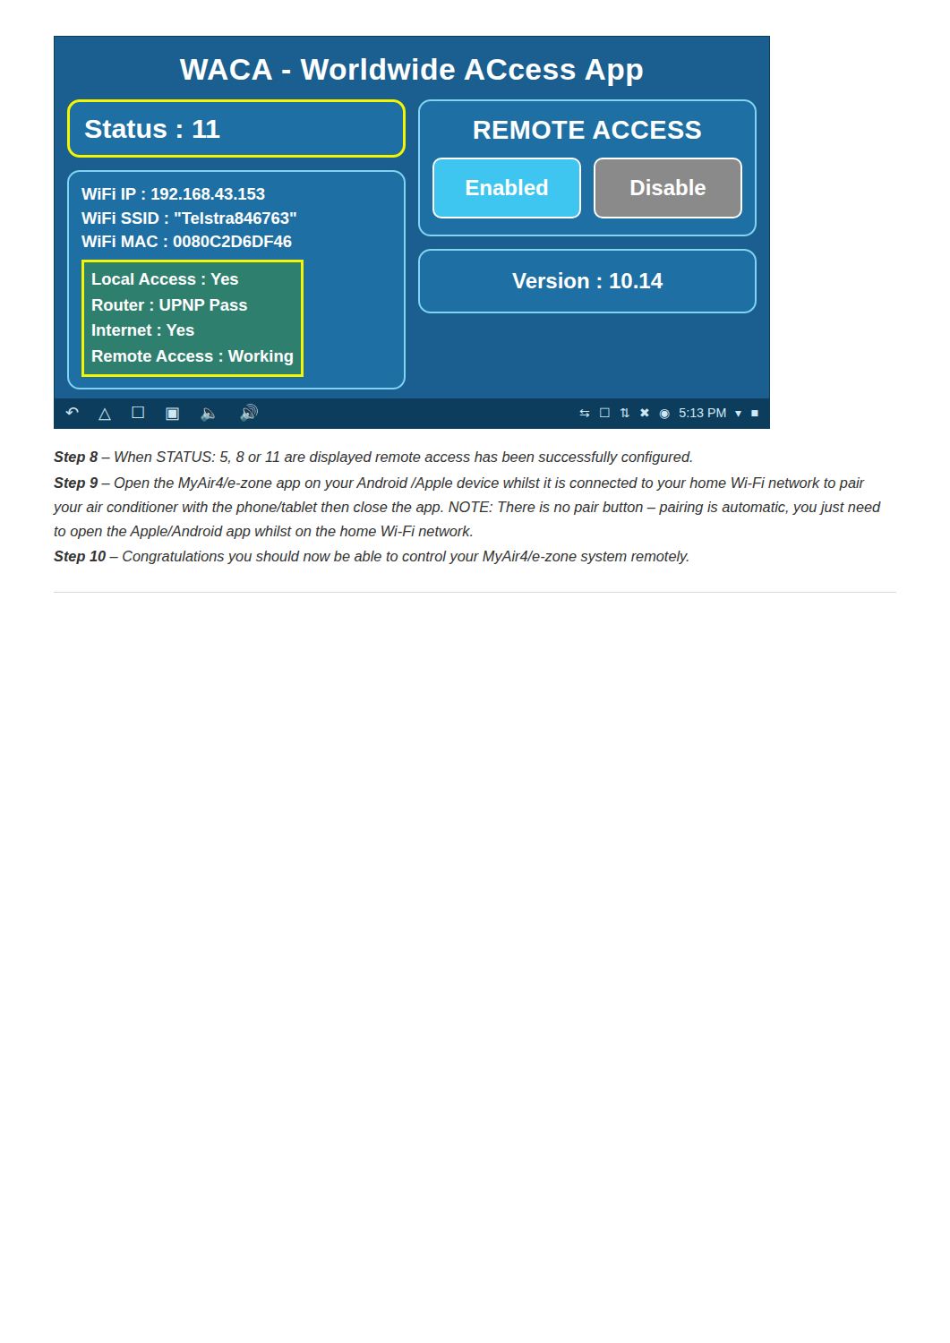WACA - Worldwide ACcess App
Status : 11
WiFi IP : 192.168.43.153
WiFi SSID : "Telstra846763"
WiFi MAC : 0080C2D6DF46
Local Access : Yes
Router : UPNP Pass
Internet : Yes
Remote Access : Working
REMOTE ACCESS
Enabled
Disable
Version : 10.14
↶ △ ☐ ▣ 🔈 🔊
⇆ ☐ ⇅ ✖ ◉ 5:13 PM ▾ ■
Step 8 – When STATUS: 5, 8 or 11 are displayed remote access has been successfully configured.
Step 9 – Open the MyAir4/e-zone app on your Android /Apple device whilst it is connected to your home Wi-Fi network to pair your air conditioner with the phone/tablet then close the app. NOTE: There is no pair button – pairing is automatic, you just need to open the Apple/Android app whilst on the home Wi-Fi network.
Step 10 – Congratulations you should now be able to control your MyAir4/e-zone system remotely.